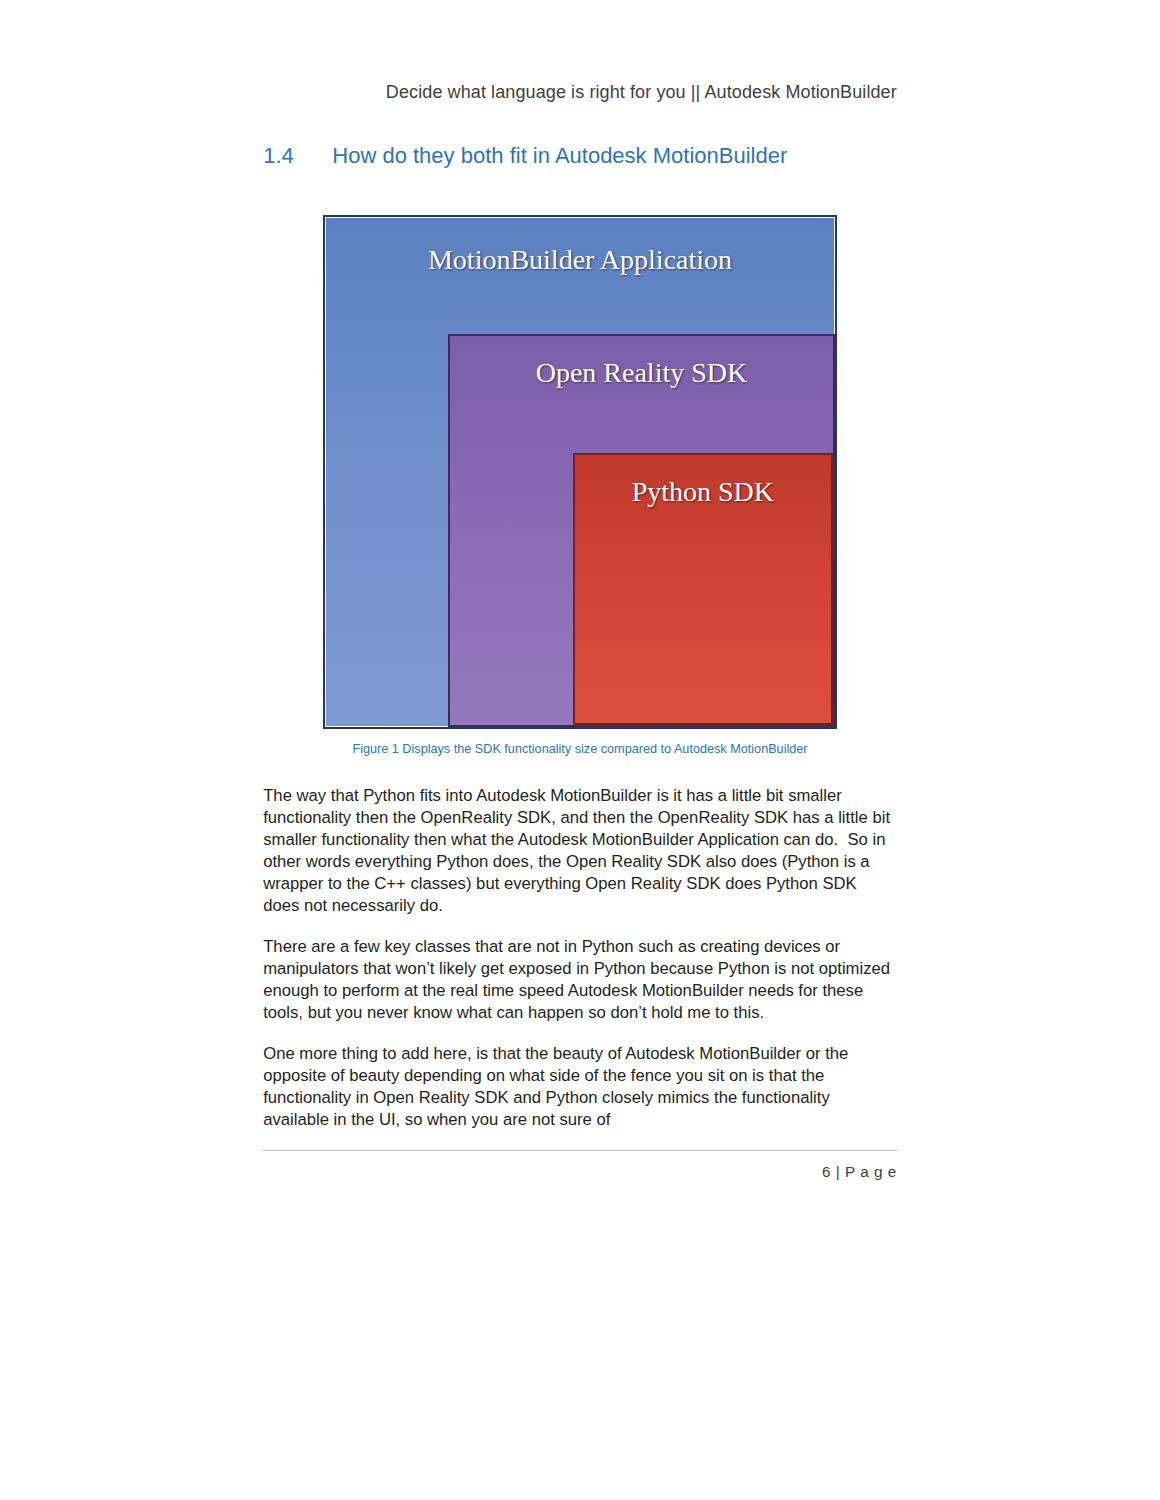Decide what language is right for you || Autodesk MotionBuilder
1.4 How do they both fit in Autodesk MotionBuilder
MotionBuilder Application
Open Reality SDK
Python SDK
Figure 1 Displays the SDK functionality size compared to Autodesk MotionBuilder
The way that Python fits into Autodesk MotionBuilder is it has a little bit smaller functionality then the OpenReality SDK, and then the OpenReality SDK has a little bit smaller functionality then what the Autodesk MotionBuilder Application can do. So in other words everything Python does, the Open Reality SDK also does (Python is a wrapper to the C++ classes) but everything Open Reality SDK does Python SDK does not necessarily do.
There are a few key classes that are not in Python such as creating devices or manipulators that won’t likely get exposed in Python because Python is not optimized enough to perform at the real time speed Autodesk MotionBuilder needs for these tools, but you never know what can happen so don’t hold me to this.
One more thing to add here, is that the beauty of Autodesk MotionBuilder or the opposite of beauty depending on what side of the fence you sit on is that the functionality in Open Reality SDK and Python closely mimics the functionality available in the UI, so when you are not sure of
6 | P a g e